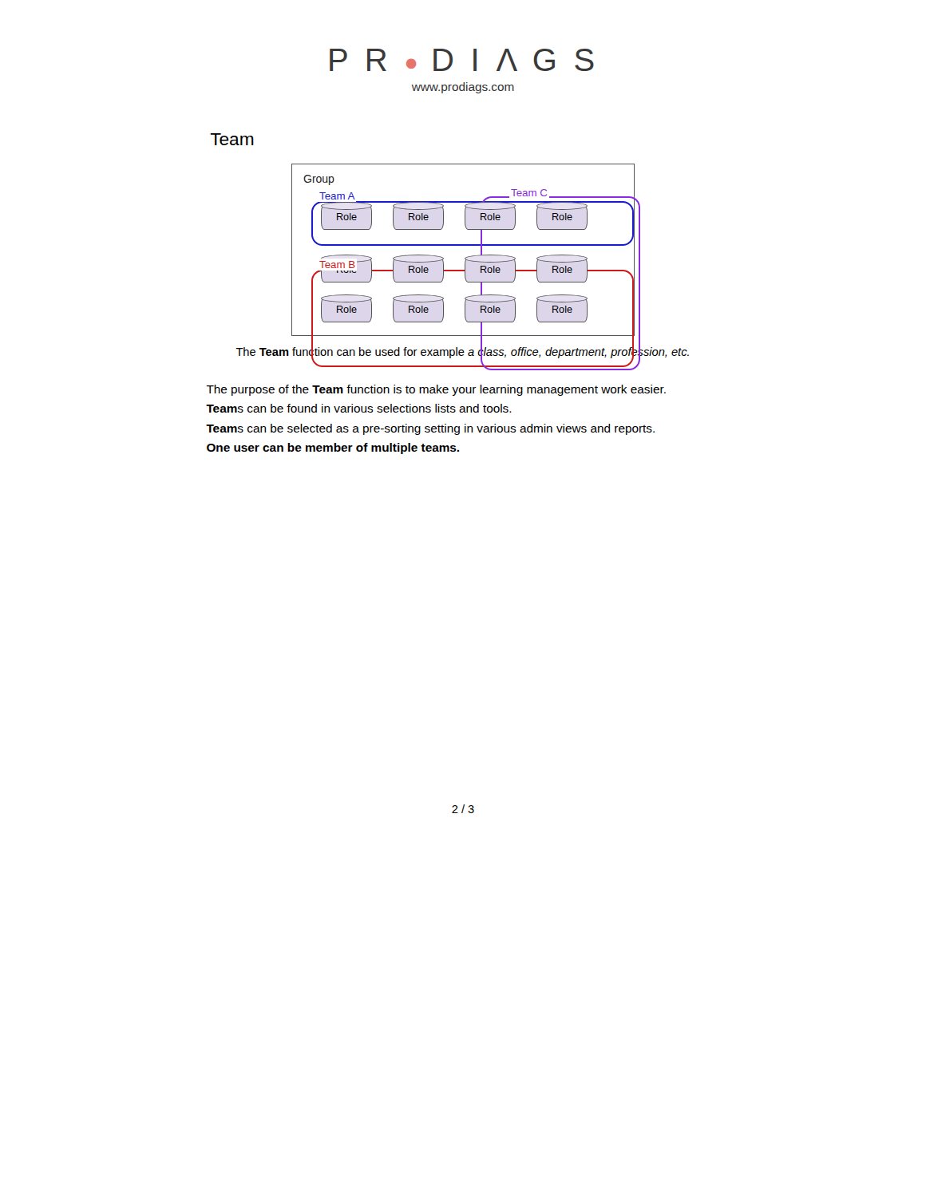P R ● D I Λ G S
www.prodiags.com
Team
Group
Team A
Team B
Team C
Role
Role
Role
Role
Role
Role
Role
Role
Role
Role
Role
Role
The Team function can be used for example a class, office, department, profession, etc.
The purpose of the Team function is to make your learning management work easier.
Teams can be found in various selections lists and tools.
Teams can be selected as a pre-sorting setting in various admin views and reports.
One user can be member of multiple teams.
2 / 3